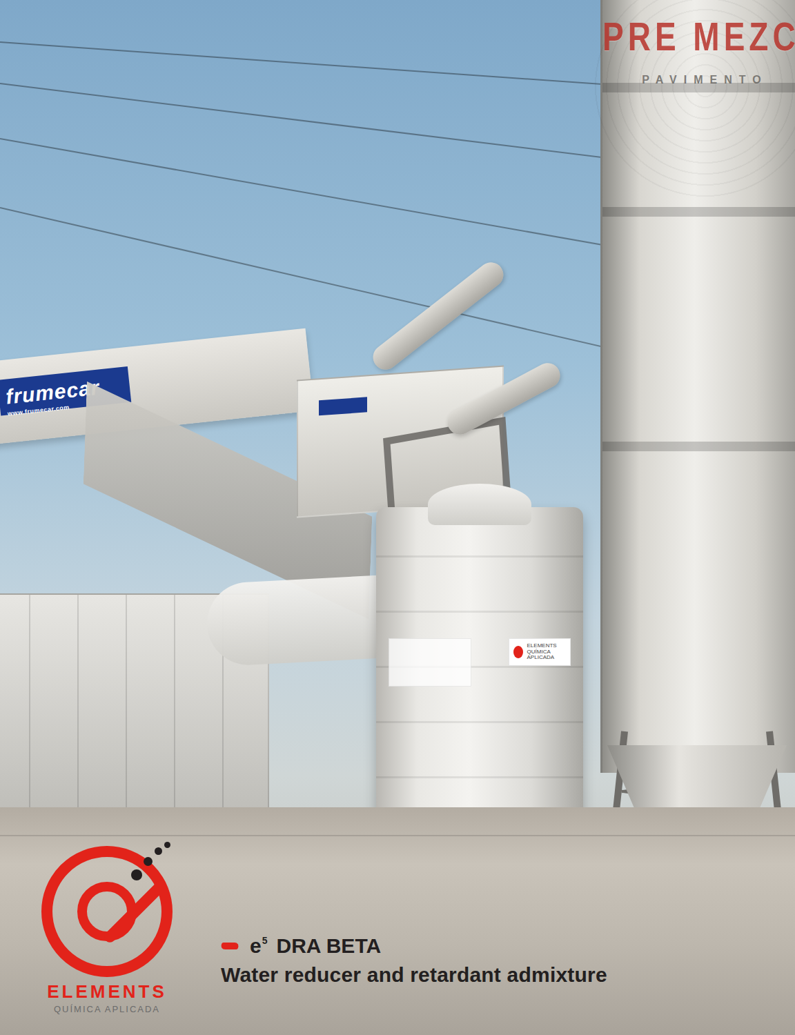PRE MEZCLPAVIMENTO
frumecarwww.frumecar.com
ELEMENTS
QUÍMICA APLICADA
ELEMENTS
QUÍMICA APLICADA
e5 DRA BETA
Water reducer and retardant admixture